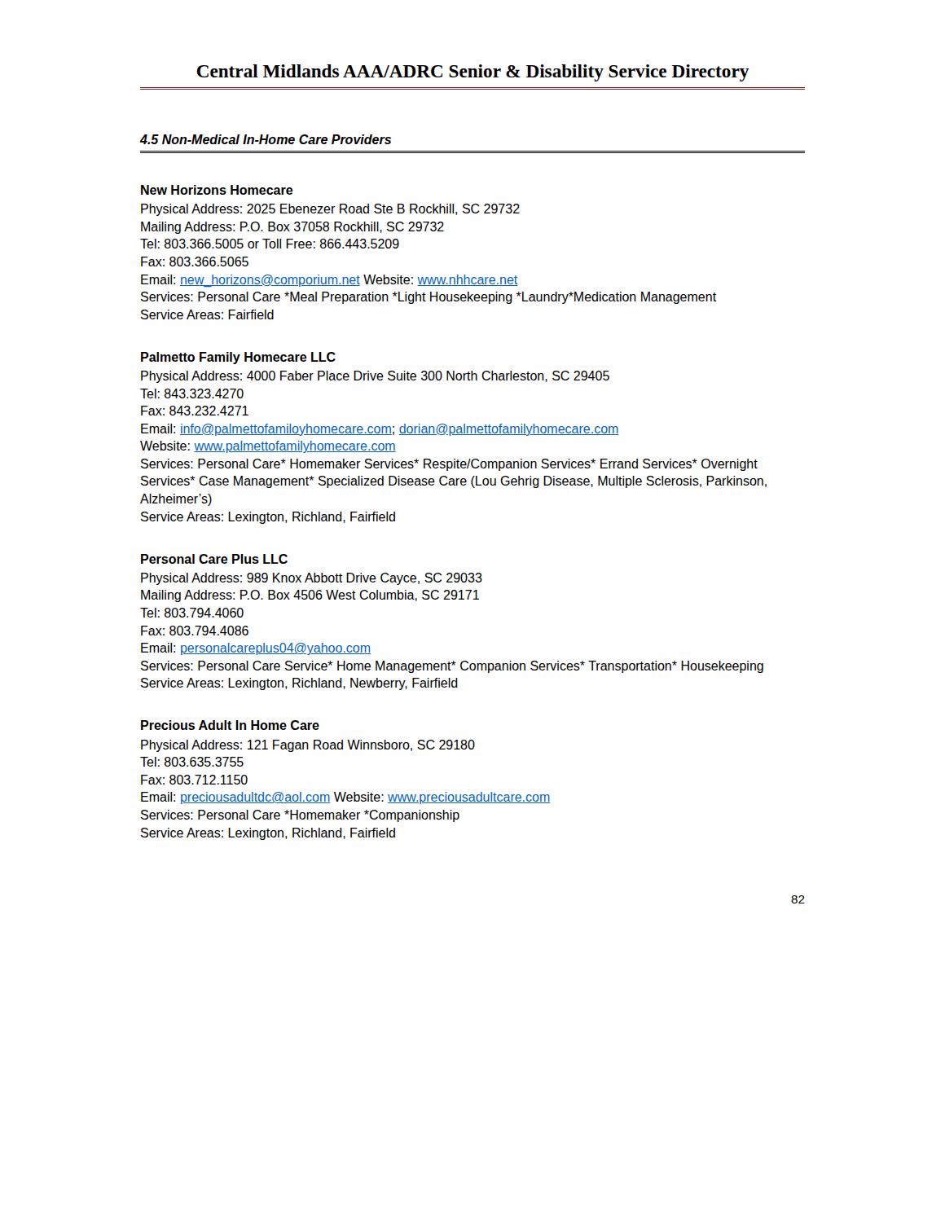Central Midlands AAA/ADRC Senior & Disability Service Directory
4.5 Non-Medical In-Home Care Providers
New Horizons Homecare
Physical Address: 2025 Ebenezer Road Ste B Rockhill, SC 29732
Mailing Address: P.O. Box 37058 Rockhill, SC 29732
Tel: 803.366.5005 or Toll Free: 866.443.5209
Fax: 803.366.5065
Email: new_horizons@comporium.net Website: www.nhhcare.net
Services: Personal Care *Meal Preparation *Light Housekeeping *Laundry*Medication Management
Service Areas: Fairfield
Palmetto Family Homecare LLC
Physical Address: 4000 Faber Place Drive Suite 300 North Charleston, SC 29405
Tel: 843.323.4270
Fax: 843.232.4271
Email: info@palmettofamiloyhomecare.com; dorian@palmettofamilyhomecare.com
Website: www.palmettofamilyhomecare.com
Services: Personal Care* Homemaker Services* Respite/Companion Services* Errand Services* Overnight Services* Case Management* Specialized Disease Care (Lou Gehrig Disease, Multiple Sclerosis, Parkinson, Alzheimer’s)
Service Areas: Lexington, Richland, Fairfield
Personal Care Plus LLC
Physical Address: 989 Knox Abbott Drive Cayce, SC 29033
Mailing Address: P.O. Box 4506 West Columbia, SC 29171
Tel: 803.794.4060
Fax: 803.794.4086
Email: personalcareplus04@yahoo.com
Services: Personal Care Service* Home Management* Companion Services* Transportation* Housekeeping
Service Areas: Lexington, Richland, Newberry, Fairfield
Precious Adult In Home Care
Physical Address: 121 Fagan Road Winnsboro, SC 29180
Tel: 803.635.3755
Fax: 803.712.1150
Email: preciousadultdc@aol.com Website: www.preciousadultcare.com
Services: Personal Care *Homemaker *Companionship
Service Areas: Lexington, Richland, Fairfield
82